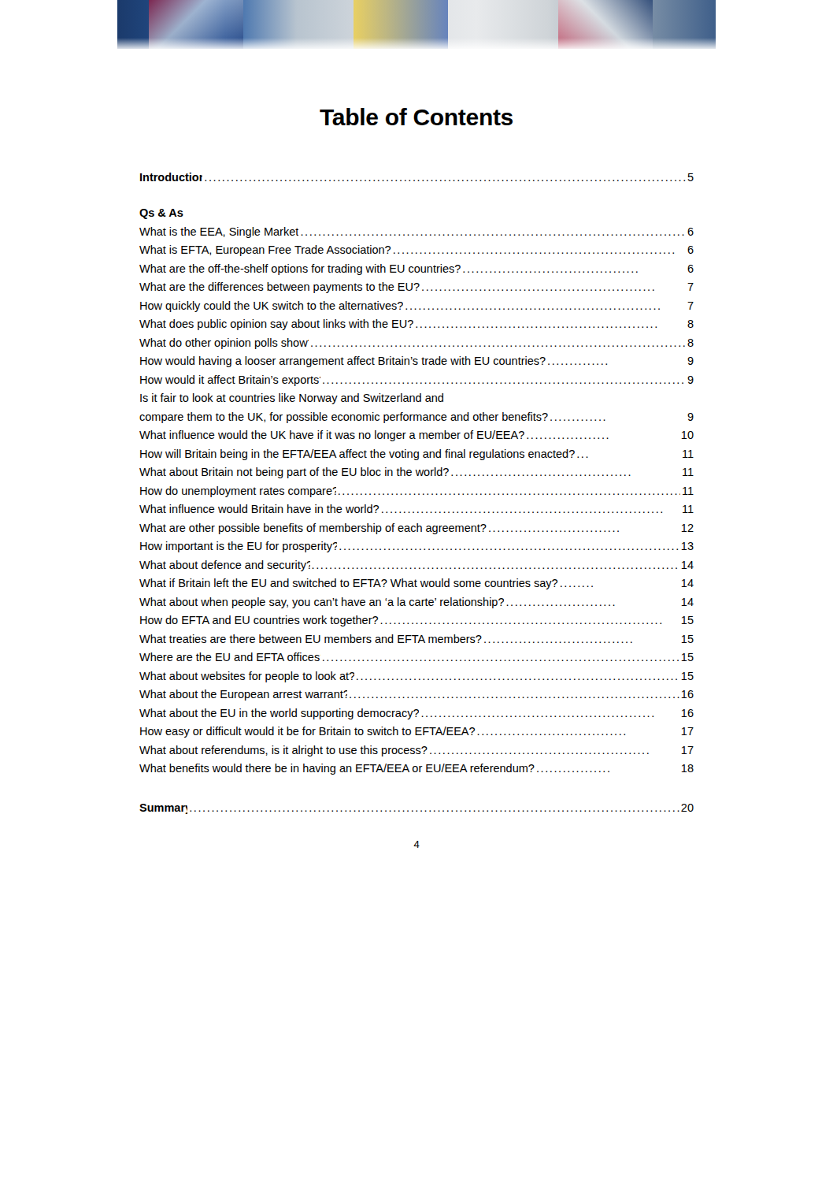Table of Contents
Introduction .................................................................................................................. 5
Qs & As
What is the EEA, Single Market? .......................................................................................... 6
What is EFTA, European Free Trade Association? ................................................................ 6
What are the off-the-shelf options for trading with EU countries? ........................................ 6
What are the differences between payments to the EU? ..................................................... 7
How quickly could the UK switch to the alternatives? .......................................................... 7
What does public opinion say about links with the EU? ....................................................... 8
What do other opinion polls show? ....................................................................................... 8
How would having a looser arrangement affect Britain’s trade with EU countries? .............. 9
How would it affect Britain’s exports? .................................................................................... 9
Is it fair to look at countries like Norway and Switzerland and
compare them to the UK, for possible economic performance and other benefits? ............. 9
What influence would the UK have if it was no longer a member of EU/EEA? ................... 10
How will Britain being in the EFTA/EEA affect the voting and final regulations enacted? ... 11
What about Britain not being part of the EU bloc in the world? ......................................... 11
How do unemployment rates compare? .............................................................................. 11
What influence would Britain have in the world? ................................................................ 11
What are other possible benefits of membership of each agreement? .............................. 12
How important is the EU for prosperity? ............................................................................. 13
What about defence and security? .................................................................................... 14
What if Britain left the EU and switched to EFTA? What would some countries say? ........ 14
What about when people say, you can’t have an ‘a la carte’ relationship? ......................... 14
How do EFTA and EU countries work together? ................................................................ 15
What treaties are there between EU members and EFTA members? .................................. 15
Where are the EU and EFTA offices? ................................................................................... 15
What about websites for people to look at? ......................................................................... 15
What about the European arrest warrant? ........................................................................... 16
What about the EU in the world supporting democracy? ..................................................... 16
How easy or difficult would it be for Britain to switch to EFTA/EEA? .................................. 17
What about referendums, is it alright to use this process? .................................................. 17
What benefits would there be in having an EFTA/EEA or EU/EEA referendum? ................. 18
Summary ....................................................................................................................... 20
4